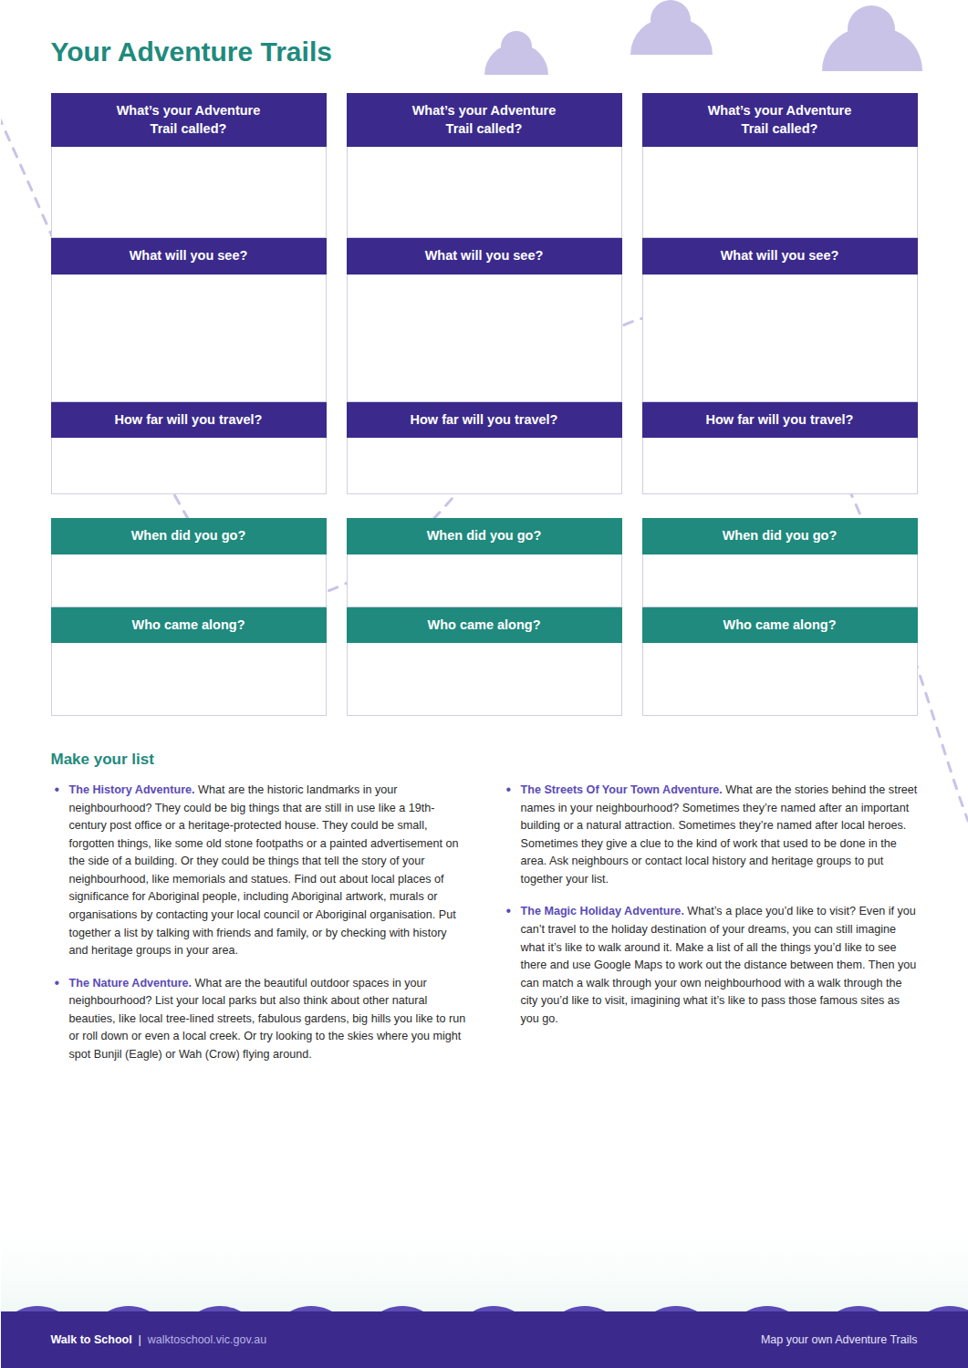Your Adventure Trails
What’s your Adventure
Trail called?
What will you see?
How far will you travel?
When did you go?
Who came along?
What’s your Adventure
Trail called?
What will you see?
How far will you travel?
When did you go?
Who came along?
What’s your Adventure
Trail called?
What will you see?
How far will you travel?
When did you go?
Who came along?
Make your list
The History Adventure. What are the historic landmarks in your neighbourhood? They could be big things that are still in use like a 19th-century post office or a heritage-protected house. They could be small, forgotten things, like some old stone footpaths or a painted advertisement on the side of a building. Or they could be things that tell the story of your neighbourhood, like memorials and statues. Find out about local places of significance for Aboriginal people, including Aboriginal artwork, murals or organisations by contacting your local council or Aboriginal organisation. Put together a list by talking with friends and family, or by checking with history and heritage groups in your area.
The Nature Adventure. What are the beautiful outdoor spaces in your neighbourhood? List your local parks but also think about other natural beauties, like local tree-lined streets, fabulous gardens, big hills you like to run or roll down or even a local creek. Or try looking to the skies where you might spot Bunjil (Eagle) or Wah (Crow) flying around.
The Streets Of Your Town Adventure. What are the stories behind the street names in your neighbourhood? Sometimes they’re named after an important building or a natural attraction. Sometimes they’re named after local heroes. Sometimes they give a clue to the kind of work that used to be done in the area. Ask neighbours or contact local history and heritage groups to put together your list.
The Magic Holiday Adventure. What’s a place you’d like to visit? Even if you can’t travel to the holiday destination of your dreams, you can still imagine what it’s like to walk around it. Make a list of all the things you’d like to see there and use Google Maps to work out the distance between them. Then you can match a walk through your own neighbourhood with a walk through the city you’d like to visit, imagining what it’s like to pass those famous sites as you go.
Walk to School | walktoschool.vic.gov.au
Map your own Adventure Trails